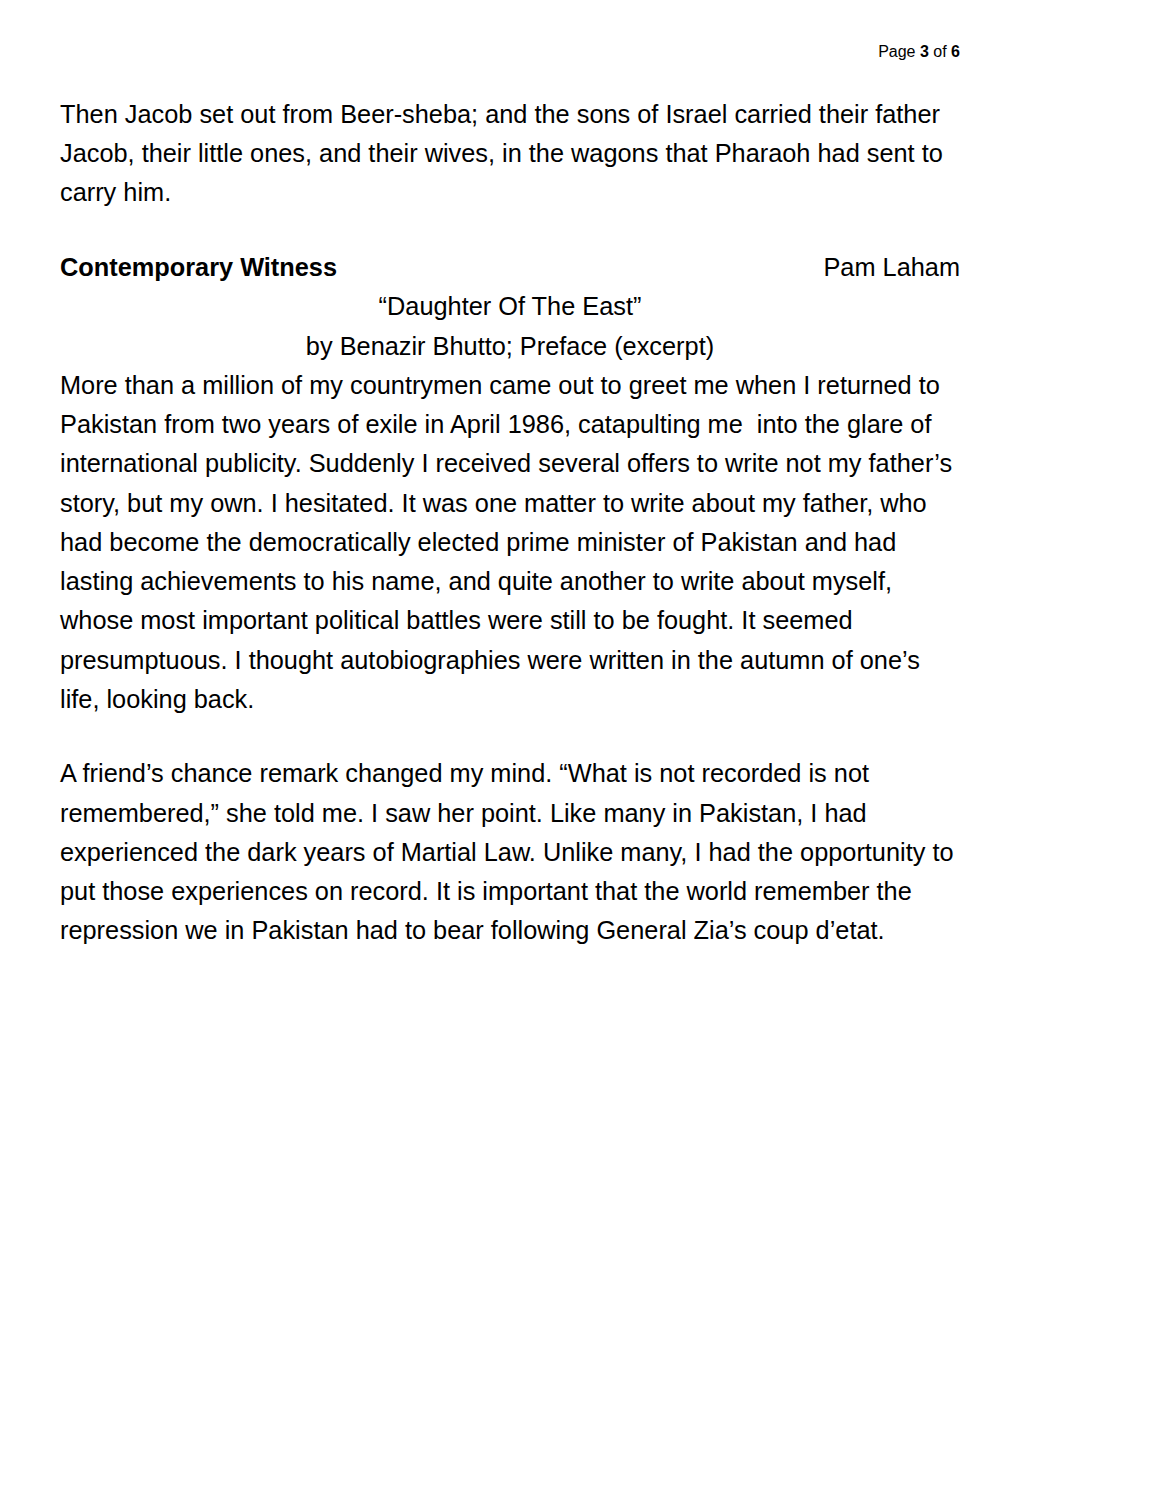Page 3 of 6
Then Jacob set out from Beer-sheba; and the sons of Israel carried their father Jacob, their little ones, and their wives, in the wagons that Pharaoh had sent to carry him.
Contemporary Witness Pam Laham
“Daughter Of The East”
by Benazir Bhutto; Preface (excerpt)
More than a million of my countrymen came out to greet me when I returned to Pakistan from two years of exile in April 1986, catapulting me into the glare of international publicity. Suddenly I received several offers to write not my father’s story, but my own. I hesitated. It was one matter to write about my father, who had become the democratically elected prime minister of Pakistan and had lasting achievements to his name, and quite another to write about myself, whose most important political battles were still to be fought. It seemed presumptuous. I thought autobiographies were written in the autumn of one’s life, looking back.
A friend’s chance remark changed my mind. “What is not recorded is not remembered,” she told me. I saw her point. Like many in Pakistan, I had experienced the dark years of Martial Law. Unlike many, I had the opportunity to put those experiences on record. It is important that the world remember the repression we in Pakistan had to bear following General Zia’s coup d’etat.